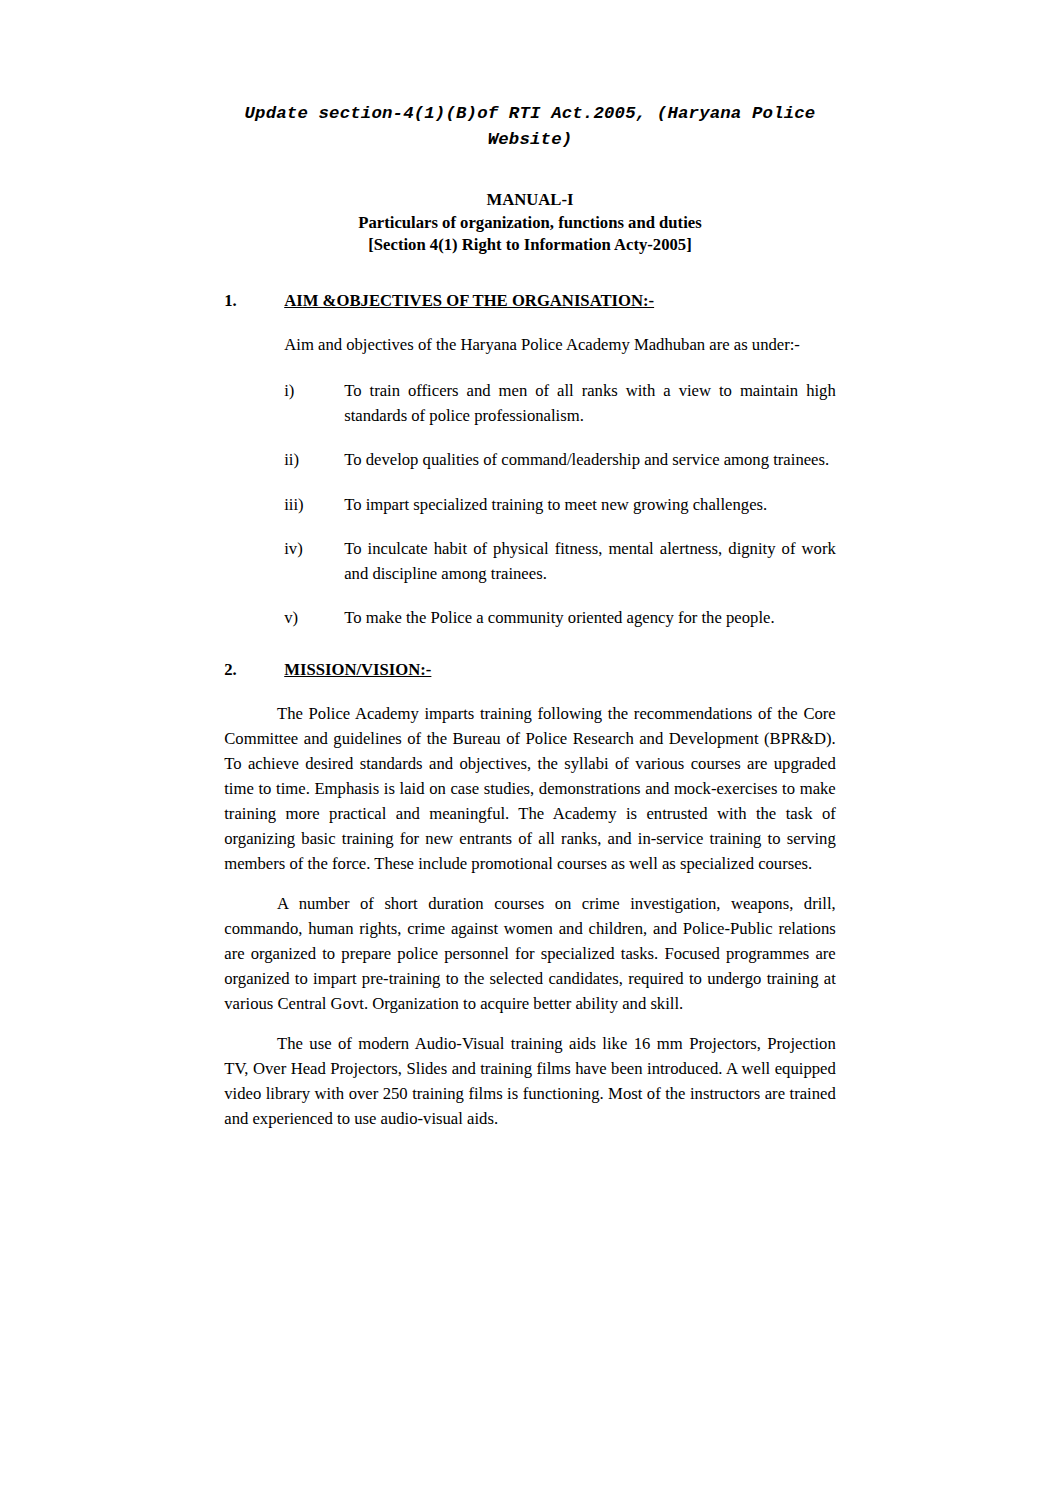Update section-4(1)(B)of RTI Act.2005, (Haryana Police Website)
MANUAL-I Particulars of organization, functions and duties [Section 4(1) Right to Information Acty-2005]
1. AIM &OBJECTIVES OF THE ORGANISATION:-
Aim and objectives of the Haryana Police Academy Madhuban are as under:-
i) To train officers and men of all ranks with a view to maintain high standards of police professionalism.
ii) To develop qualities of command/leadership and service among trainees.
iii) To impart specialized training to meet new growing challenges.
iv) To inculcate habit of physical fitness, mental alertness, dignity of work and discipline among trainees.
v) To make the Police a community oriented agency for the people.
2. MISSION/VISION:-
The Police Academy imparts training following the recommendations of the Core Committee and guidelines of the Bureau of Police Research and Development (BPR&D). To achieve desired standards and objectives, the syllabi of various courses are upgraded time to time. Emphasis is laid on case studies, demonstrations and mock-exercises to make training more practical and meaningful. The Academy is entrusted with the task of organizing basic training for new entrants of all ranks, and in-service training to serving members of the force. These include promotional courses as well as specialized courses.
A number of short duration courses on crime investigation, weapons, drill, commando, human rights, crime against women and children, and Police-Public relations are organized to prepare police personnel for specialized tasks. Focused programmes are organized to impart pre-training to the selected candidates, required to undergo training at various Central Govt. Organization to acquire better ability and skill.
The use of modern Audio-Visual training aids like 16 mm Projectors, Projection TV, Over Head Projectors, Slides and training films have been introduced. A well equipped video library with over 250 training films is functioning. Most of the instructors are trained and experienced to use audio-visual aids.